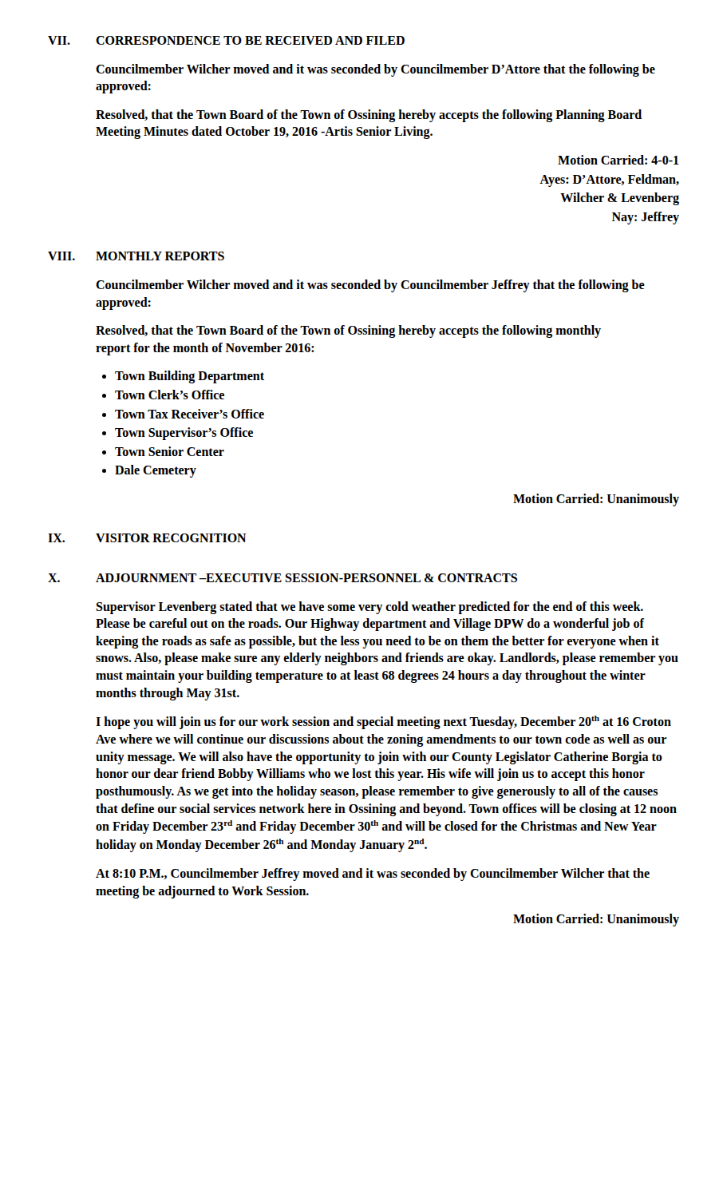VII. CORRESPONDENCE TO BE RECEIVED AND FILED
Councilmember Wilcher moved and it was seconded by Councilmember D’Attore that the following be approved:
Resolved, that the Town Board of the Town of Ossining hereby accepts the following Planning Board Meeting Minutes dated October 19, 2016 -Artis Senior Living.
Motion Carried: 4-0-1
Ayes: D’Attore, Feldman,
Wilcher & Levenberg
Nay: Jeffrey
VIII. MONTHLY REPORTS
Councilmember Wilcher moved and it was seconded by Councilmember Jeffrey that the following be approved:
Resolved, that the Town Board of the Town of Ossining hereby accepts the following monthly
report for the month of November 2016:
Town Building Department
Town Clerk’s Office
Town Tax Receiver’s Office
Town Supervisor’s Office
Town Senior Center
Dale Cemetery
Motion Carried: Unanimously
IX. VISITOR RECOGNITION
X. ADJOURNMENT –EXECUTIVE SESSION-PERSONNEL & CONTRACTS
Supervisor Levenberg stated that we have some very cold weather predicted for the end of this week. Please be careful out on the roads. Our Highway department and Village DPW do a wonderful job of keeping the roads as safe as possible, but the less you need to be on them the better for everyone when it snows. Also, please make sure any elderly neighbors and friends are okay. Landlords, please remember you must maintain your building temperature to at least 68 degrees 24 hours a day throughout the winter months through May 31st.
I hope you will join us for our work session and special meeting next Tuesday, December 20th at 16 Croton Ave where we will continue our discussions about the zoning amendments to our town code as well as our unity message. We will also have the opportunity to join with our County Legislator Catherine Borgia to honor our dear friend Bobby Williams who we lost this year. His wife will join us to accept this honor posthumously. As we get into the holiday season, please remember to give generously to all of the causes that define our social services network here in Ossining and beyond. Town offices will be closing at 12 noon on Friday December 23rd and Friday December 30th and will be closed for the Christmas and New Year holiday on Monday December 26th and Monday January 2nd.
At 8:10 P.M., Councilmember Jeffrey moved and it was seconded by Councilmember Wilcher that the meeting be adjourned to Work Session.
Motion Carried: Unanimously